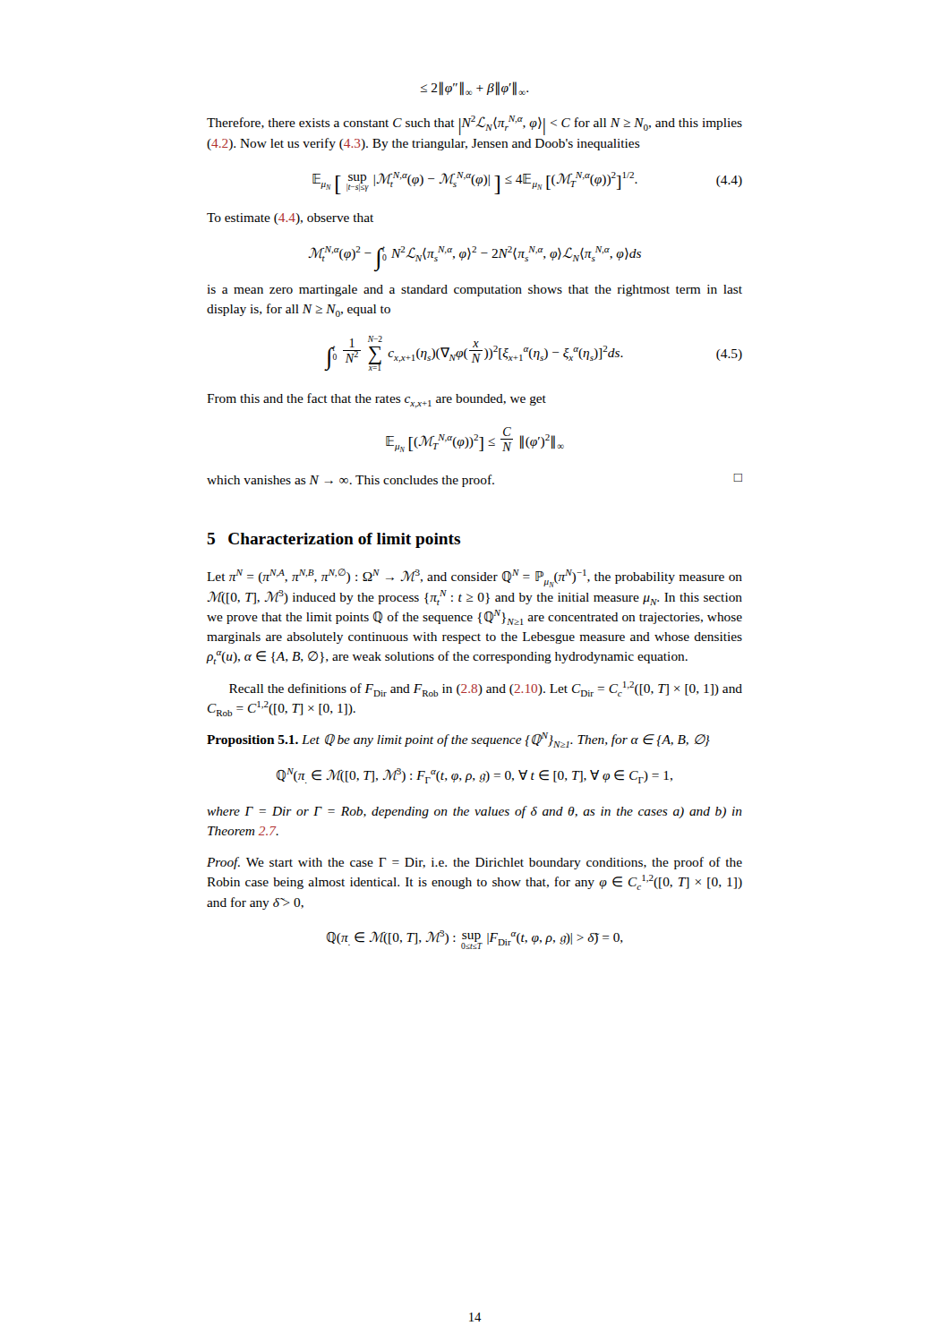≤ 2∥φ″∥∞ + β∥φ′∥∞.
Therefore, there exists a constant C such that |N2ℒN⟨πrN,α, φ⟩| < C for all N ≥ N0, and this implies (4.2). Now let us verify (4.3). By the triangular, Jensen and Doob's inequalities
𝔼μN [ sup|t−s|≤γ |ℳtN,α(φ) − ℳsN,α(φ)| ] ≤ 4𝔼μN [(ℳTN,α(φ))2]1/2. (4.4)
To estimate (4.4), observe that
ℳtN,α(φ)2 − ∫t 0 N2ℒN⟨πsN,α, φ⟩2 − 2N2⟨πsN,α, φ⟩ℒN⟨πsN,α, φ⟩ds
is a mean zero martingale and a standard computation shows that the rightmost term in last display is, for all N ≥ N0, equal to
∫t 0 1 N2 N−2∑x=1 cx,x+1(ηs)(∇Nφ(xN))2[ξx+1α(ηs) − ξxα(ηs)]2ds. (4.5)
From this and the fact that the rates cx,x+1 are bounded, we get
𝔼μN [(ℳTN,α(φ))2] ≤ CN ∥(φ′)2∥∞
which vanishes as N → ∞. This concludes the proof.□
5 Characterization of limit points
Let πN = (πN,A, πN,B, πN,∅) : ΩN → ℳ3, and consider ℚN = ℙμN(πN)−1, the probability measure on ℳ([0, T], ℳ3) induced by the process {πtN : t ≥ 0} and by the initial measure μN. In this section we prove that the limit points ℚ of the sequence {ℚN}N≥1 are concentrated on trajectories, whose marginals are absolutely continuous with respect to the Lebesgue measure and whose densities ρtα(u), α ∈ {A, B, ∅}, are weak solutions of the corresponding hydrodynamic equation.
Recall the definitions of FDir and FRob in (2.8) and (2.10). Let CDir = Cc1,2([0, T] × [0, 1]) and CRob = C1,2([0, T] × [0, 1]).
Proposition 5.1. Let ℚ be any limit point of the sequence {ℚN}N≥1. Then, for α ∈ {A, B, ∅}
ℚN(π. ∈ ℳ([0, T], ℳ3) : FΓα(t, φ, ρ, 𝔤) = 0, ∀ t ∈ [0, T], ∀ φ ∈ CΓ) = 1,
where Γ = Dir or Γ = Rob, depending on the values of δ and θ, as in the cases a) and b) in Theorem 2.7.
Proof. We start with the case Γ = Dir, i.e. the Dirichlet boundary conditions, the proof of the Robin case being almost identical. It is enough to show that, for any φ ∈ Cc1,2([0, T] × [0, 1]) and for any δ̃ > 0,
ℚ(π. ∈ ℳ([0, T], ℳ3) : sup 0≤t≤T |FDirα(t, φ, ρ, 𝔤)| > δ̃) = 0,
14